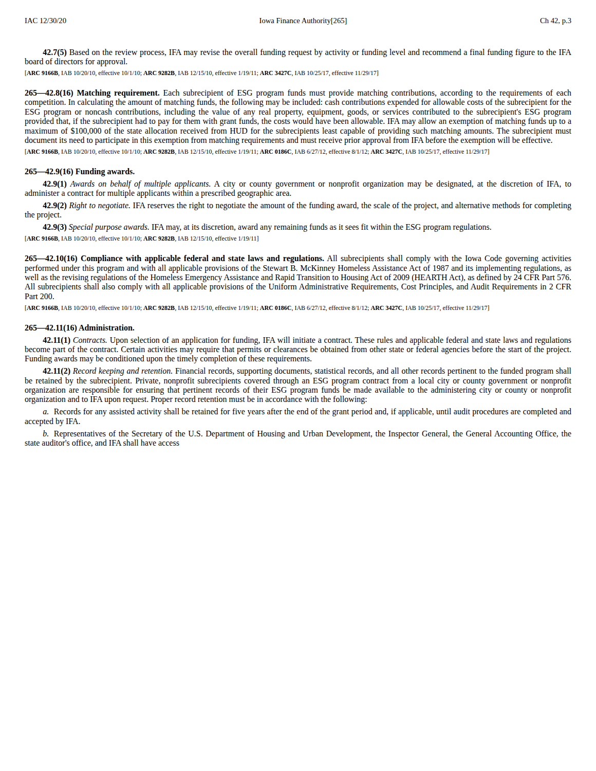IAC 12/30/20
Iowa Finance Authority[265]
Ch 42, p.3
42.7(5) Based on the review process, IFA may revise the overall funding request by activity or funding level and recommend a final funding figure to the IFA board of directors for approval.
[ARC 9166B, IAB 10/20/10, effective 10/1/10; ARC 9282B, IAB 12/15/10, effective 1/19/11; ARC 3427C, IAB 10/25/17, effective 11/29/17]
265—42.8(16) Matching requirement. Each subrecipient of ESG program funds must provide matching contributions, according to the requirements of each competition. In calculating the amount of matching funds, the following may be included: cash contributions expended for allowable costs of the subrecipient for the ESG program or noncash contributions, including the value of any real property, equipment, goods, or services contributed to the subrecipient's ESG program provided that, if the subrecipient had to pay for them with grant funds, the costs would have been allowable. IFA may allow an exemption of matching funds up to a maximum of $100,000 of the state allocation received from HUD for the subrecipients least capable of providing such matching amounts. The subrecipient must document its need to participate in this exemption from matching requirements and must receive prior approval from IFA before the exemption will be effective.
[ARC 9166B, IAB 10/20/10, effective 10/1/10; ARC 9282B, IAB 12/15/10, effective 1/19/11; ARC 0186C, IAB 6/27/12, effective 8/1/12; ARC 3427C, IAB 10/25/17, effective 11/29/17]
265—42.9(16) Funding awards.
42.9(1) Awards on behalf of multiple applicants. A city or county government or nonprofit organization may be designated, at the discretion of IFA, to administer a contract for multiple applicants within a prescribed geographic area.
42.9(2) Right to negotiate. IFA reserves the right to negotiate the amount of the funding award, the scale of the project, and alternative methods for completing the project.
42.9(3) Special purpose awards. IFA may, at its discretion, award any remaining funds as it sees fit within the ESG program regulations.
[ARC 9166B, IAB 10/20/10, effective 10/1/10; ARC 9282B, IAB 12/15/10, effective 1/19/11]
265—42.10(16) Compliance with applicable federal and state laws and regulations. All subrecipients shall comply with the Iowa Code governing activities performed under this program and with all applicable provisions of the Stewart B. McKinney Homeless Assistance Act of 1987 and its implementing regulations, as well as the revising regulations of the Homeless Emergency Assistance and Rapid Transition to Housing Act of 2009 (HEARTH Act), as defined by 24 CFR Part 576. All subrecipients shall also comply with all applicable provisions of the Uniform Administrative Requirements, Cost Principles, and Audit Requirements in 2 CFR Part 200.
[ARC 9166B, IAB 10/20/10, effective 10/1/10; ARC 9282B, IAB 12/15/10, effective 1/19/11; ARC 0186C, IAB 6/27/12, effective 8/1/12; ARC 3427C, IAB 10/25/17, effective 11/29/17]
265—42.11(16) Administration.
42.11(1) Contracts. Upon selection of an application for funding, IFA will initiate a contract. These rules and applicable federal and state laws and regulations become part of the contract. Certain activities may require that permits or clearances be obtained from other state or federal agencies before the start of the project. Funding awards may be conditioned upon the timely completion of these requirements.
42.11(2) Record keeping and retention. Financial records, supporting documents, statistical records, and all other records pertinent to the funded program shall be retained by the subrecipient. Private, nonprofit subrecipients covered through an ESG program contract from a local city or county government or nonprofit organization are responsible for ensuring that pertinent records of their ESG program funds be made available to the administering city or county or nonprofit organization and to IFA upon request. Proper record retention must be in accordance with the following:
a. Records for any assisted activity shall be retained for five years after the end of the grant period and, if applicable, until audit procedures are completed and accepted by IFA.
b. Representatives of the Secretary of the U.S. Department of Housing and Urban Development, the Inspector General, the General Accounting Office, the state auditor's office, and IFA shall have access